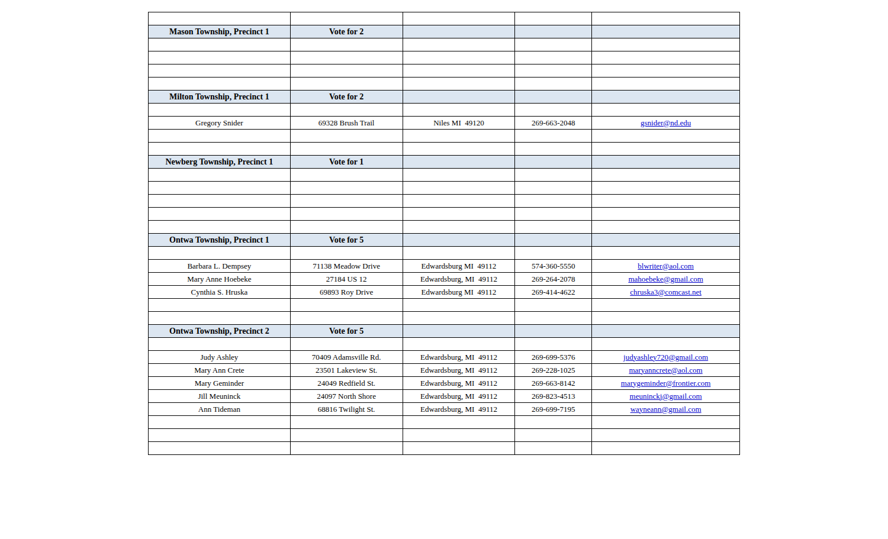| Mason Township, Precinct 1 | Vote for 2 | | | |
| Milton Township, Precinct 1 | Vote for 2 | | | |
| Gregory Snider | 69328 Brush Trail | Niles MI 49120 | 269-663-2048 | gsnider@nd.edu |
| Newberg Township, Precinct 1 | Vote for 1 | | | |
| Ontwa Township, Precinct 1 | Vote for 5 | | | |
| Barbara L. Dempsey | 71138 Meadow Drive | Edwardsburg MI 49112 | 574-360-5550 | blwriter@aol.com |
| Mary Anne Hoebeke | 27184 US 12 | Edwardsburg, MI 49112 | 269-264-2078 | mahoebeke@gmail.com |
| Cynthia S. Hruska | 69893 Roy Drive | Edwardsburg MI 49112 | 269-414-4622 | chruska3@comcast.net |
| Ontwa Township, Precinct 2 | Vote for 5 | | | |
| Judy Ashley | 70409 Adamsville Rd. | Edwardsburg, MI 49112 | 269-699-5376 | judyashley720@gmail.com |
| Mary Ann Crete | 23501 Lakeview St. | Edwardsburg, MI 49112 | 269-228-1025 | maryanncrete@aol.com |
| Mary Geminder | 24049 Redfield St. | Edwardsburg, MI 49112 | 269-663-8142 | marygeminder@frontier.com |
| Jill Meuninck | 24097 North Shore | Edwardsburg, MI 49112 | 269-823-4513 | meuninckj@gmail.com |
| Ann Tideman | 68816 Twilight St. | Edwardsburg, MI 49112 | 269-699-7195 | wayneann@gmail.com |